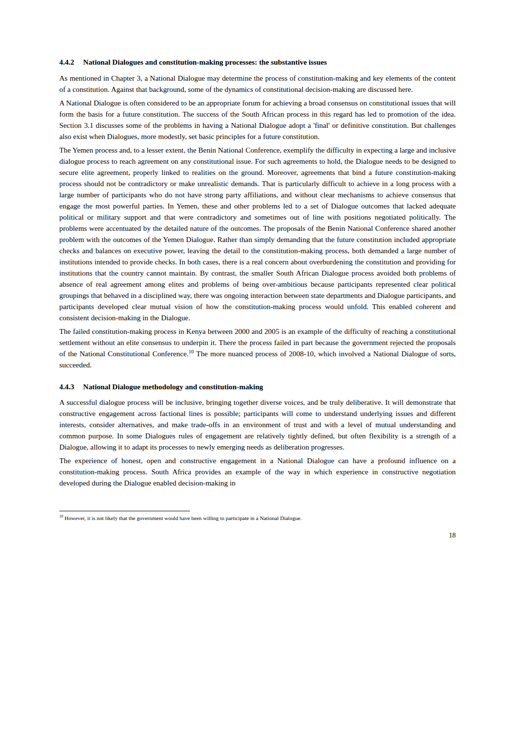4.4.2 National Dialogues and constitution-making processes: the substantive issues
As mentioned in Chapter 3, a National Dialogue may determine the process of constitution-making and key elements of the content of a constitution. Against that background, some of the dynamics of constitutional decision-making are discussed here.
A National Dialogue is often considered to be an appropriate forum for achieving a broad consensus on constitutional issues that will form the basis for a future constitution. The success of the South African process in this regard has led to promotion of the idea. Section 3.1 discusses some of the problems in having a National Dialogue adopt a 'final' or definitive constitution. But challenges also exist when Dialogues, more modestly, set basic principles for a future constitution.
The Yemen process and, to a lesser extent, the Benin National Conference, exemplify the difficulty in expecting a large and inclusive dialogue process to reach agreement on any constitutional issue. For such agreements to hold, the Dialogue needs to be designed to secure elite agreement, properly linked to realities on the ground. Moreover, agreements that bind a future constitution-making process should not be contradictory or make unrealistic demands. That is particularly difficult to achieve in a long process with a large number of participants who do not have strong party affiliations, and without clear mechanisms to achieve consensus that engage the most powerful parties. In Yemen, these and other problems led to a set of Dialogue outcomes that lacked adequate political or military support and that were contradictory and sometimes out of line with positions negotiated politically. The problems were accentuated by the detailed nature of the outcomes. The proposals of the Benin National Conference shared another problem with the outcomes of the Yemen Dialogue. Rather than simply demanding that the future constitution included appropriate checks and balances on executive power, leaving the detail to the constitution-making process, both demanded a large number of institutions intended to provide checks. In both cases, there is a real concern about overburdening the constitution and providing for institutions that the country cannot maintain. By contrast, the smaller South African Dialogue process avoided both problems of absence of real agreement among elites and problems of being over-ambitious because participants represented clear political groupings that behaved in a disciplined way, there was ongoing interaction between state departments and Dialogue participants, and participants developed clear mutual vision of how the constitution-making process would unfold. This enabled coherent and consistent decision-making in the Dialogue.
The failed constitution-making process in Kenya between 2000 and 2005 is an example of the difficulty of reaching a constitutional settlement without an elite consensus to underpin it. There the process failed in part because the government rejected the proposals of the National Constitutional Conference.10 The more nuanced process of 2008-10, which involved a National Dialogue of sorts, succeeded.
4.4.3 National Dialogue methodology and constitution-making
A successful dialogue process will be inclusive, bringing together diverse voices, and be truly deliberative. It will demonstrate that constructive engagement across factional lines is possible; participants will come to understand underlying issues and different interests, consider alternatives, and make trade-offs in an environment of trust and with a level of mutual understanding and common purpose. In some Dialogues rules of engagement are relatively tightly defined, but often flexibility is a strength of a Dialogue, allowing it to adapt its processes to newly emerging needs as deliberation progresses.
The experience of honest, open and constructive engagement in a National Dialogue can have a profound influence on a constitution-making process. South Africa provides an example of the way in which experience in constructive negotiation developed during the Dialogue enabled decision-making in
10 However, it is not likely that the government would have been willing to participate in a National Dialogue.
18